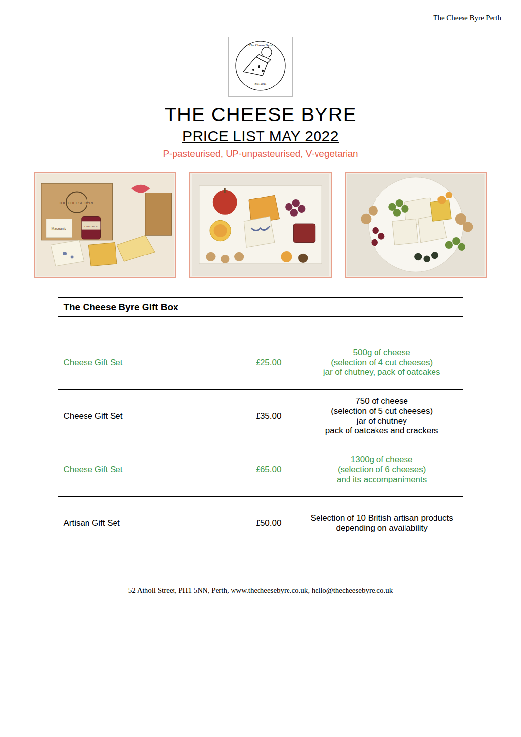The Cheese Byre Perth
The Cheese Byre EST. 2011
THE CHEESE BYRE
PRICE LIST MAY 2022
P-pasteurised, UP-unpasteurised, V-vegetarian
THE CHEESE BYRE Maclean's CHUTNEY
| The Cheese Byre Gift Box | | | |
| Cheese Gift Set | | £25.00 | 500g of cheese (selection of 4 cut cheeses) jar of chutney, pack of oatcakes |
| Cheese Gift Set | | £35.00 | 750 of cheese (selection of 5 cut cheeses) jar of chutney pack of oatcakes and crackers |
| Cheese Gift Set | | £65.00 | 1300g of cheese (selection of 6 cheeses) and its accompaniments |
| Artisan Gift Set | | £50.00 | Selection of 10 British artisan products depending on availability |
52 Atholl Street, PH1 5NN, Perth, www.thecheesebyre.co.uk, hello@thecheesebyre.co.uk